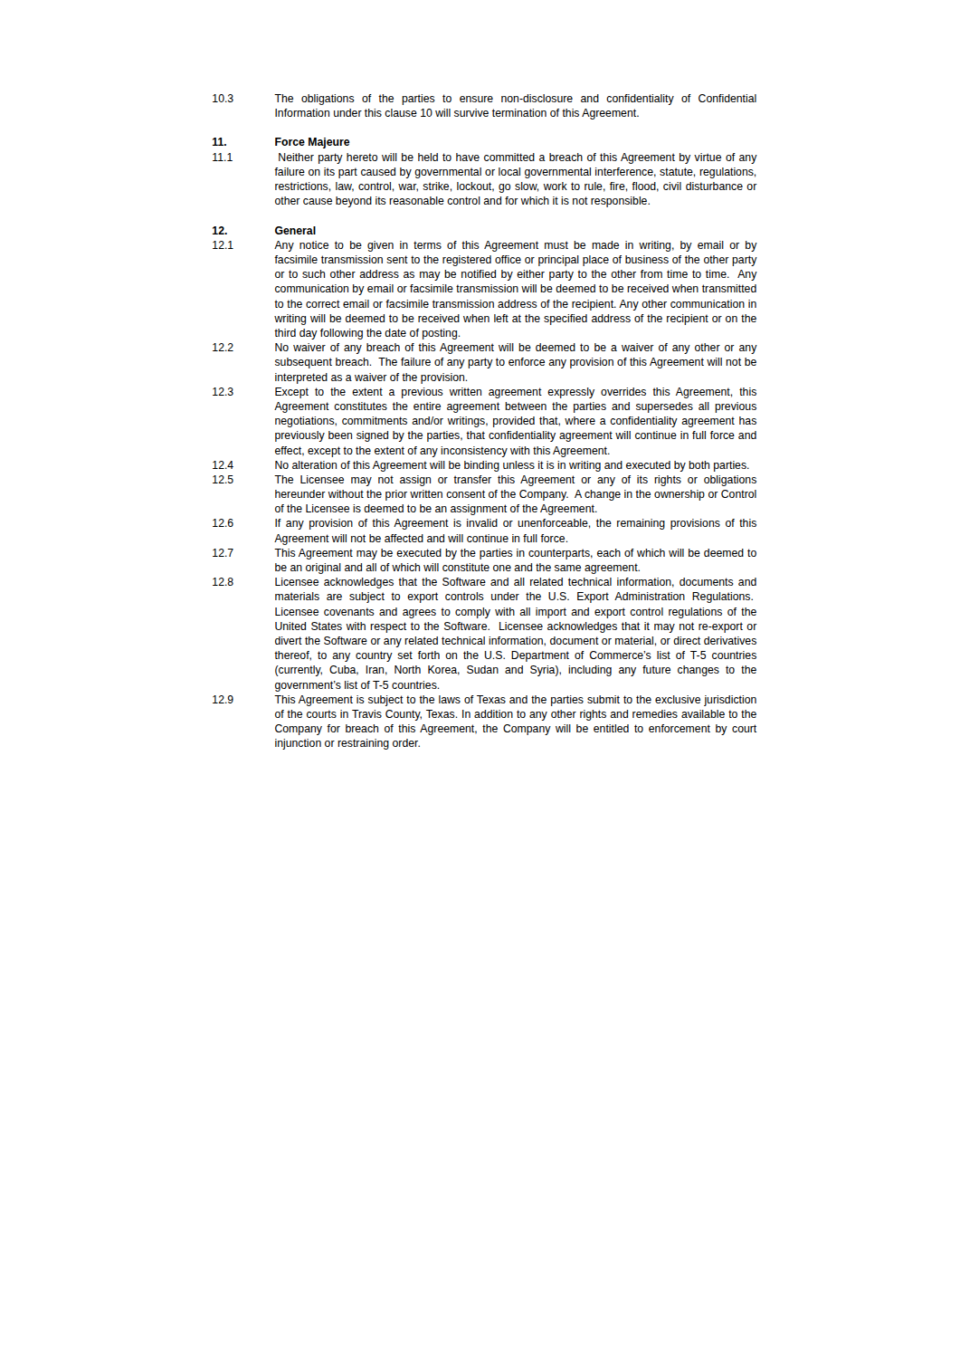| 10.3 | The obligations of the parties to ensure non-disclosure and confidentiality of Confidential Information under this clause 10 will survive termination of this Agreement. |
| 11. | Force Majeure |
| 11.1 | Neither party hereto will be held to have committed a breach of this Agreement by virtue of any failure on its part caused by governmental or local governmental interference, statute, regulations, restrictions, law, control, war, strike, lockout, go slow, work to rule, fire, flood, civil disturbance or other cause beyond its reasonable control and for which it is not responsible. |
| 12. | General |
| 12.1 | Any notice to be given in terms of this Agreement must be made in writing, by email or by facsimile transmission sent to the registered office or principal place of business of the other party or to such other address as may be notified by either party to the other from time to time. Any communication by email or facsimile transmission will be deemed to be received when transmitted to the correct email or facsimile transmission address of the recipient. Any other communication in writing will be deemed to be received when left at the specified address of the recipient or on the third day following the date of posting. |
| 12.2 | No waiver of any breach of this Agreement will be deemed to be a waiver of any other or any subsequent breach. The failure of any party to enforce any provision of this Agreement will not be interpreted as a waiver of the provision. |
| 12.3 | Except to the extent a previous written agreement expressly overrides this Agreement, this Agreement constitutes the entire agreement between the parties and supersedes all previous negotiations, commitments and/or writings, provided that, where a confidentiality agreement has previously been signed by the parties, that confidentiality agreement will continue in full force and effect, except to the extent of any inconsistency with this Agreement. |
| 12.4 | No alteration of this Agreement will be binding unless it is in writing and executed by both parties. |
| 12.5 | The Licensee may not assign or transfer this Agreement or any of its rights or obligations hereunder without the prior written consent of the Company. A change in the ownership or Control of the Licensee is deemed to be an assignment of the Agreement. |
| 12.6 | If any provision of this Agreement is invalid or unenforceable, the remaining provisions of this Agreement will not be affected and will continue in full force. |
| 12.7 | This Agreement may be executed by the parties in counterparts, each of which will be deemed to be an original and all of which will constitute one and the same agreement. |
| 12.8 | Licensee acknowledges that the Software and all related technical information, documents and materials are subject to export controls under the U.S. Export Administration Regulations. Licensee covenants and agrees to comply with all import and export control regulations of the United States with respect to the Software. Licensee acknowledges that it may not re-export or divert the Software or any related technical information, document or material, or direct derivatives thereof, to any country set forth on the U.S. Department of Commerce’s list of T-5 countries (currently, Cuba, Iran, North Korea, Sudan and Syria), including any future changes to the government’s list of T-5 countries. |
| 12.9 | This Agreement is subject to the laws of Texas and the parties submit to the exclusive jurisdiction of the courts in Travis County, Texas. In addition to any other rights and remedies available to the Company for breach of this Agreement, the Company will be entitled to enforcement by court injunction or restraining order. |